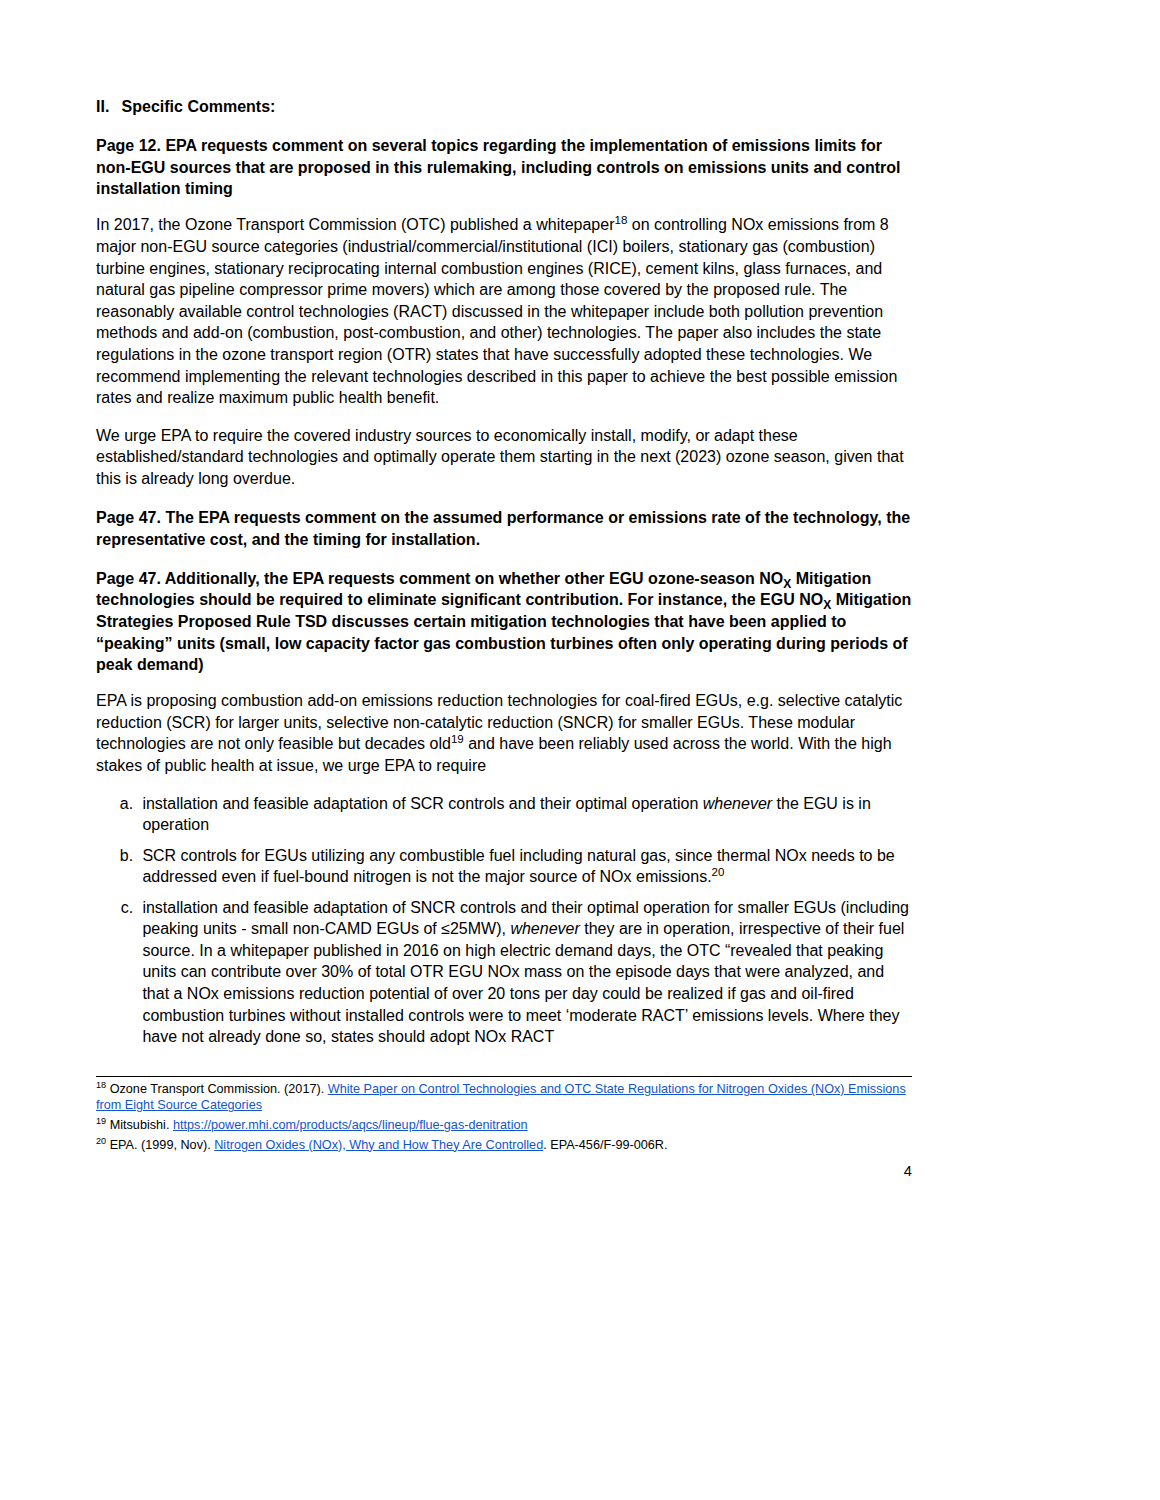II. Specific Comments:
Page 12. EPA requests comment on several topics regarding the implementation of emissions limits for non-EGU sources that are proposed in this rulemaking, including controls on emissions units and control installation timing
In 2017, the Ozone Transport Commission (OTC) published a whitepaper18 on controlling NOx emissions from 8 major non-EGU source categories (industrial/commercial/institutional (ICI) boilers, stationary gas (combustion) turbine engines, stationary reciprocating internal combustion engines (RICE), cement kilns, glass furnaces, and natural gas pipeline compressor prime movers) which are among those covered by the proposed rule. The reasonably available control technologies (RACT) discussed in the whitepaper include both pollution prevention methods and add-on (combustion, post-combustion, and other) technologies. The paper also includes the state regulations in the ozone transport region (OTR) states that have successfully adopted these technologies. We recommend implementing the relevant technologies described in this paper to achieve the best possible emission rates and realize maximum public health benefit.
We urge EPA to require the covered industry sources to economically install, modify, or adapt these established/standard technologies and optimally operate them starting in the next (2023) ozone season, given that this is already long overdue.
Page 47. The EPA requests comment on the assumed performance or emissions rate of the technology, the representative cost, and the timing for installation.
Page 47. Additionally, the EPA requests comment on whether other EGU ozone-season NOX Mitigation technologies should be required to eliminate significant contribution. For instance, the EGU NOX Mitigation Strategies Proposed Rule TSD discusses certain mitigation technologies that have been applied to “peaking” units (small, low capacity factor gas combustion turbines often only operating during periods of peak demand)
EPA is proposing combustion add-on emissions reduction technologies for coal-fired EGUs, e.g. selective catalytic reduction (SCR) for larger units, selective non-catalytic reduction (SNCR) for smaller EGUs. These modular technologies are not only feasible but decades old19 and have been reliably used across the world. With the high stakes of public health at issue, we urge EPA to require
installation and feasible adaptation of SCR controls and their optimal operation whenever the EGU is in operation
SCR controls for EGUs utilizing any combustible fuel including natural gas, since thermal NOx needs to be addressed even if fuel-bound nitrogen is not the major source of NOx emissions.20
installation and feasible adaptation of SNCR controls and their optimal operation for smaller EGUs (including peaking units - small non-CAMD EGUs of ≤25MW), whenever they are in operation, irrespective of their fuel source. In a whitepaper published in 2016 on high electric demand days, the OTC “revealed that peaking units can contribute over 30% of total OTR EGU NOx mass on the episode days that were analyzed, and that a NOx emissions reduction potential of over 20 tons per day could be realized if gas and oil-fired combustion turbines without installed controls were to meet ‘moderate RACT’ emissions levels. Where they have not already done so, states should adopt NOx RACT
18 Ozone Transport Commission. (2017). White Paper on Control Technologies and OTC State Regulations for Nitrogen Oxides (NOx) Emissions from Eight Source Categories
19 Mitsubishi. https://power.mhi.com/products/aqcs/lineup/flue-gas-denitration
20 EPA. (1999, Nov). Nitrogen Oxides (NOx), Why and How They Are Controlled. EPA-456/F-99-006R.
4